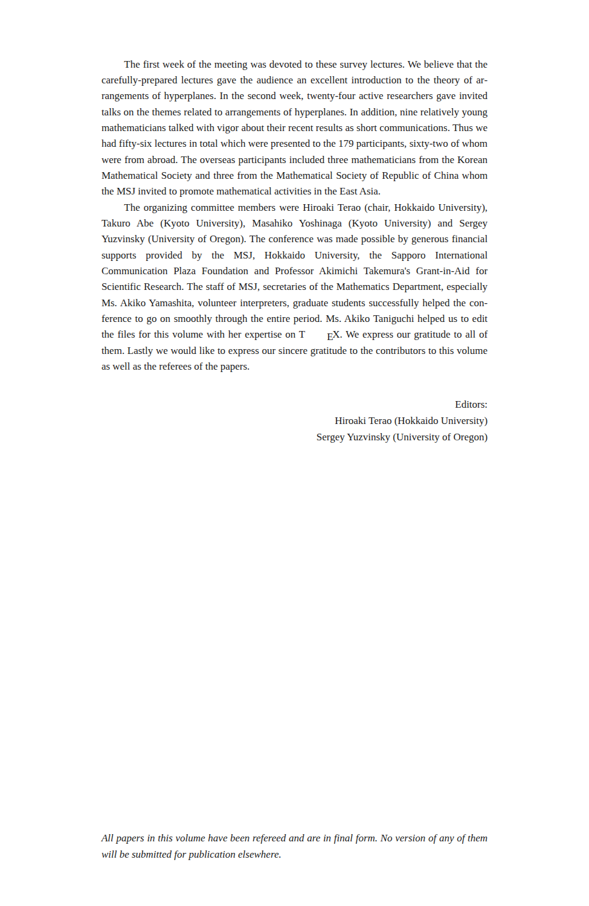The first week of the meeting was devoted to these survey lectures. We believe that the carefully-prepared lectures gave the audience an excellent introduction to the theory of arrangements of hyperplanes. In the second week, twenty-four active researchers gave invited talks on the themes related to arrangements of hyperplanes. In addition, nine relatively young mathematicians talked with vigor about their recent results as short communications. Thus we had fifty-six lectures in total which were presented to the 179 participants, sixty-two of whom were from abroad. The overseas participants included three mathematicians from the Korean Mathematical Society and three from the Mathematical Society of Republic of China whom the MSJ invited to promote mathematical activities in the East Asia.
The organizing committee members were Hiroaki Terao (chair, Hokkaido University), Takuro Abe (Kyoto University), Masahiko Yoshinaga (Kyoto University) and Sergey Yuzvinsky (University of Oregon). The conference was made possible by generous financial supports provided by the MSJ, Hokkaido University, the Sapporo International Communication Plaza Foundation and Professor Akimichi Takemura's Grant-in-Aid for Scientific Research. The staff of MSJ, secretaries of the Mathematics Department, especially Ms. Akiko Yamashita, volunteer interpreters, graduate students successfully helped the conference to go on smoothly through the entire period. Ms. Akiko Taniguchi helped us to edit the files for this volume with her expertise on TEX. We express our gratitude to all of them. Lastly we would like to express our sincere gratitude to the contributors to this volume as well as the referees of the papers.
Editors: Hiroaki Terao (Hokkaido University) Sergey Yuzvinsky (University of Oregon)
All papers in this volume have been refereed and are in final form. No version of any of them will be submitted for publication elsewhere.